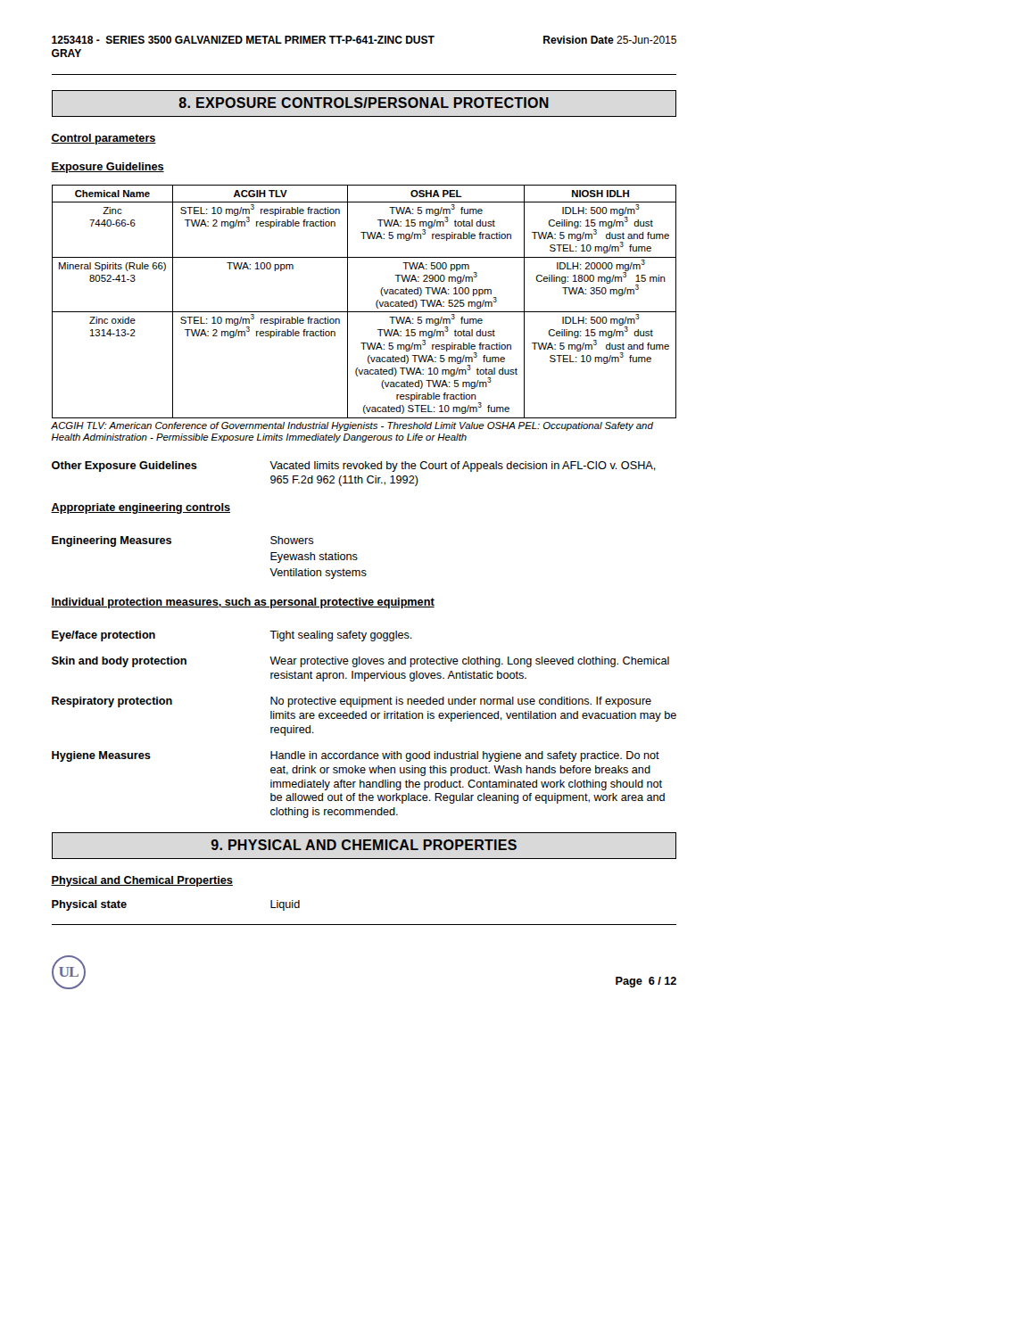1253418 - SERIES 3500 GALVANIZED METAL PRIMER TT-P-641-ZINC DUST GRAY
Revision Date 25-Jun-2015
8. EXPOSURE CONTROLS/PERSONAL PROTECTION
Control parameters
Exposure Guidelines
| Chemical Name | ACGIH TLV | OSHA PEL | NIOSH IDLH |
| --- | --- | --- | --- |
| Zinc 7440-66-6 | STEL: 10 mg/m 3 respirable fraction TWA: 2 mg/m 3 respirable fraction | TWA: 5 mg/m 3 fume TWA: 15 mg/m 3 total dust TWA: 5 mg/m 3 respirable fraction | IDLH: 500 mg/m 3 Ceiling: 15 mg/m 3 dust TWA: 5 mg/m 3 dust and fume STEL: 10 mg/m 3 fume |
| Mineral Spirits (Rule 66) 8052-41-3 | TWA: 100 ppm | TWA: 500 ppm TWA: 2900 mg/m 3 (vacated) TWA: 100 ppm (vacated) TWA: 525 mg/m 3 | IDLH: 20000 mg/m 3 Ceiling: 1800 mg/m 3 15 min TWA: 350 mg/m 3 |
| Zinc oxide 1314-13-2 | STEL: 10 mg/m 3 respirable fraction TWA: 2 mg/m 3 respirable fraction | TWA: 5 mg/m 3 fume TWA: 15 mg/m 3 total dust TWA: 5 mg/m 3 respirable fraction (vacated) TWA: 5 mg/m 3 fume (vacated) TWA: 10 mg/m 3 total dust (vacated) TWA: 5 mg/m 3 respirable fraction (vacated) STEL: 10 mg/m 3 fume | IDLH: 500 mg/m 3 Ceiling: 15 mg/m 3 dust TWA: 5 mg/m 3 dust and fume STEL: 10 mg/m 3 fume |
ACGIH TLV: American Conference of Governmental Industrial Hygienists - Threshold Limit Value OSHA PEL: Occupational Safety and Health Administration - Permissible Exposure Limits Immediately Dangerous to Life or Health
Other Exposure Guidelines
Vacated limits revoked by the Court of Appeals decision in AFL-CIO v. OSHA, 965 F.2d 962 (11th Cir., 1992)
Appropriate engineering controls
Engineering Measures
Showers
Eyewash stations
Ventilation systems
Individual protection measures, such as personal protective equipment
Eye/face protection
Tight sealing safety goggles.
Skin and body protection
Wear protective gloves and protective clothing. Long sleeved clothing. Chemical resistant apron. Impervious gloves. Antistatic boots.
Respiratory protection
No protective equipment is needed under normal use conditions. If exposure limits are exceeded or irritation is experienced, ventilation and evacuation may be required.
Hygiene Measures
Handle in accordance with good industrial hygiene and safety practice. Do not eat, drink or smoke when using this product. Wash hands before breaks and immediately after handling the product. Contaminated work clothing should not be allowed out of the workplace. Regular cleaning of equipment, work area and clothing is recommended.
9. PHYSICAL AND CHEMICAL PROPERTIES
Physical and Chemical Properties
Physical state
Liquid
UL
Page 6 / 12